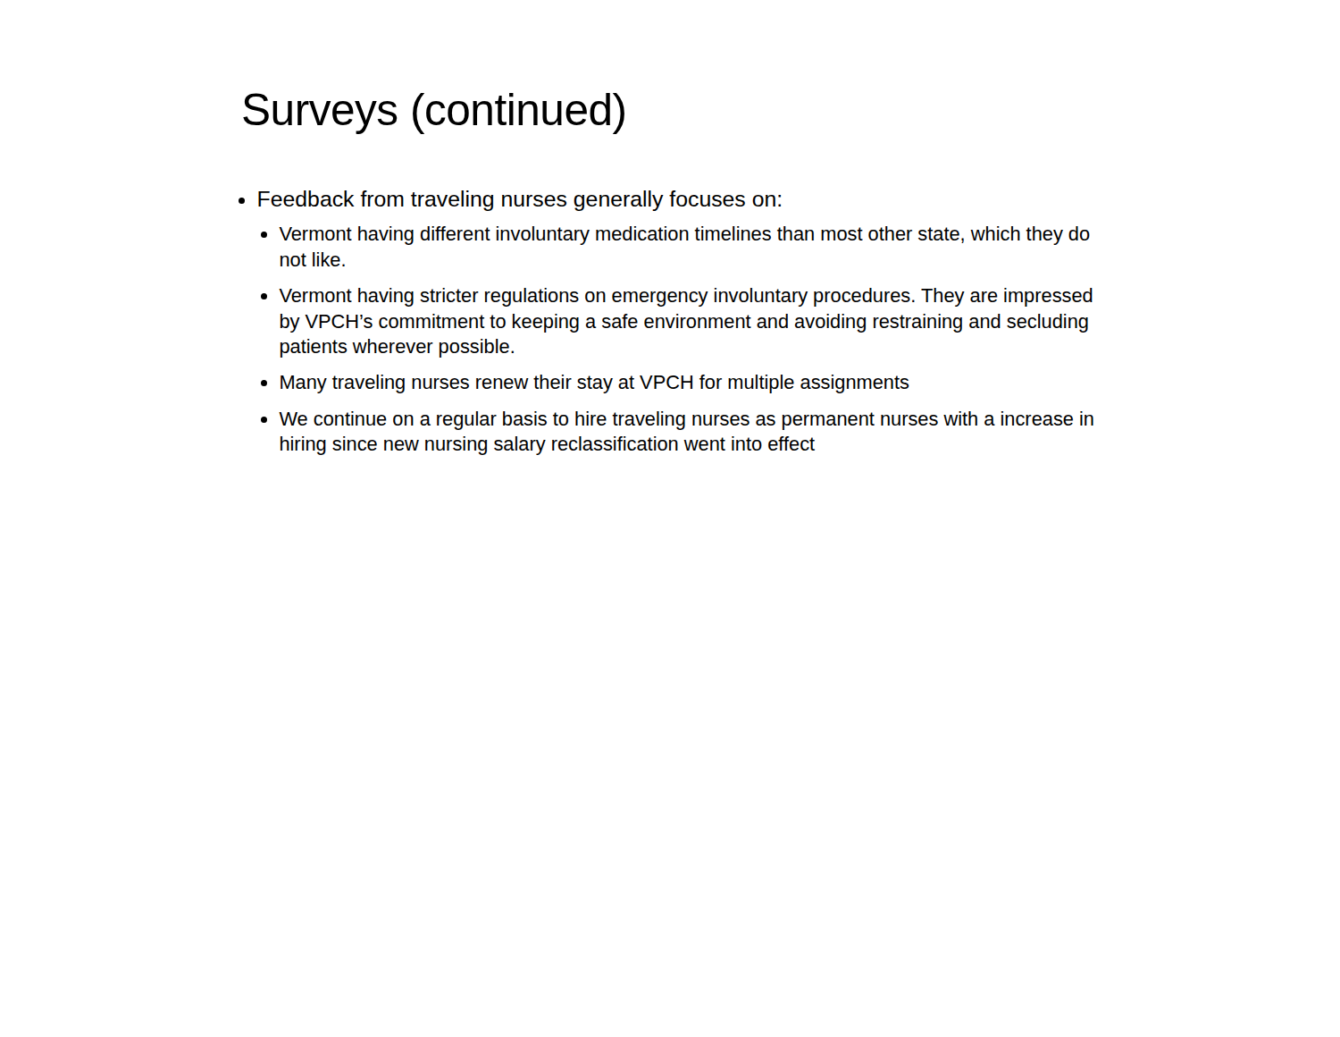Surveys (continued)
Feedback from traveling nurses generally focuses on:
Vermont having different involuntary medication timelines than most other state, which they do not like.
Vermont having stricter regulations on emergency involuntary procedures. They are impressed by VPCH’s commitment to keeping a safe environment and avoiding restraining and secluding patients wherever possible.
Many traveling nurses renew their stay at VPCH for multiple assignments
We continue on a regular basis to hire traveling nurses as permanent nurses with a increase in hiring since new nursing salary reclassification went into effect